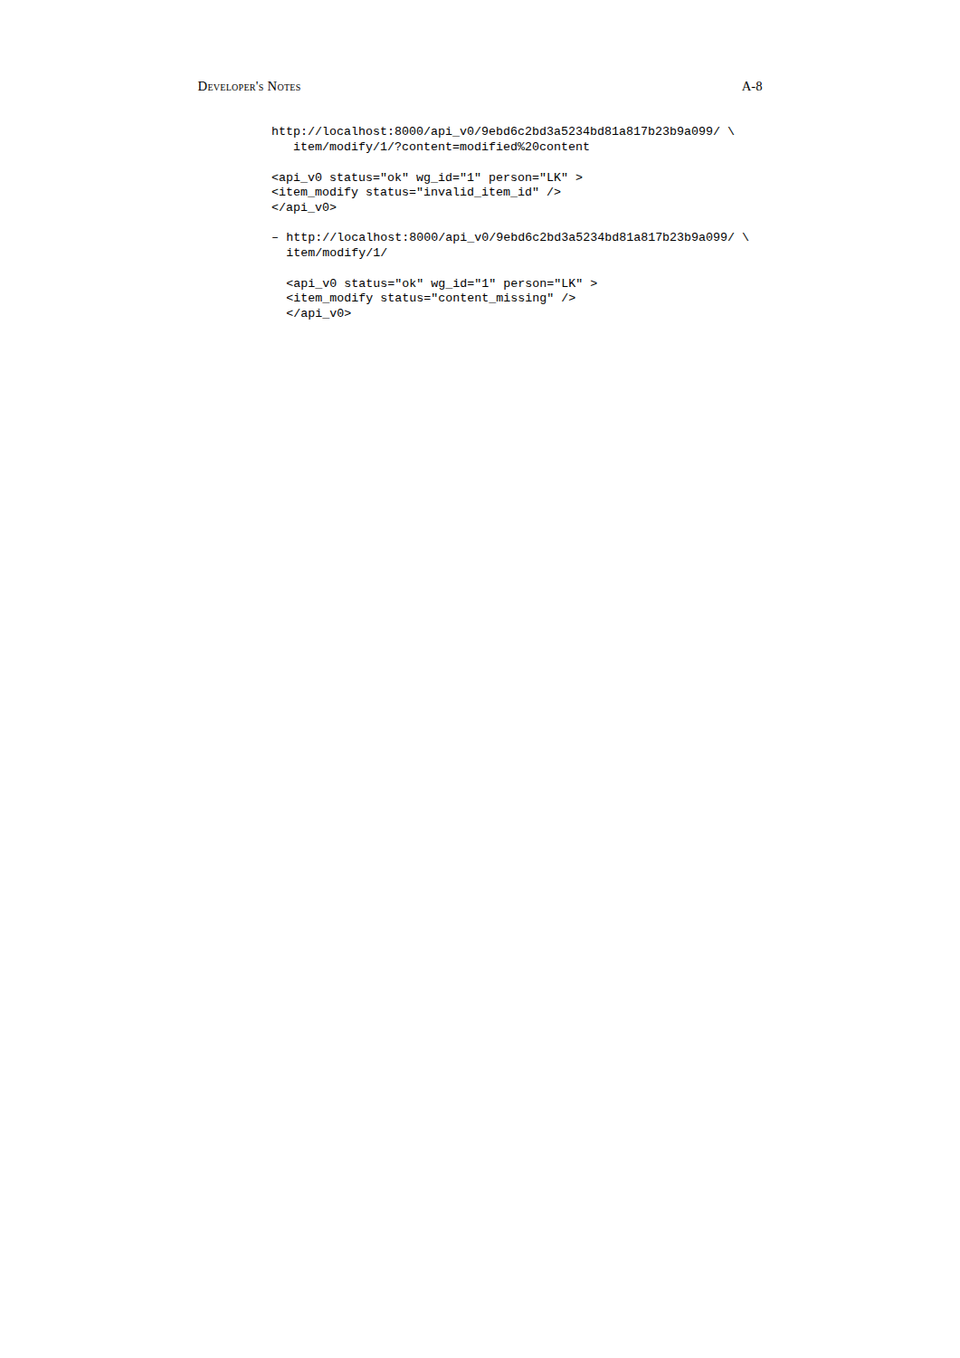Developer's Notes
A-8
http://localhost:8000/api_v0/9ebd6c2bd3a5234bd81a817b23b9a099/ \
   item/modify/1/?content=modified%20content
<api_v0 status="ok" wg_id="1" person="LK" >
<item_modify status="invalid_item_id" />
</api_v0>
–
http://localhost:8000/api_v0/9ebd6c2bd3a5234bd81a817b23b9a099/ \
item/modify/1/
<api_v0 status="ok" wg_id="1" person="LK" >
<item_modify status="content_missing" />
</api_v0>